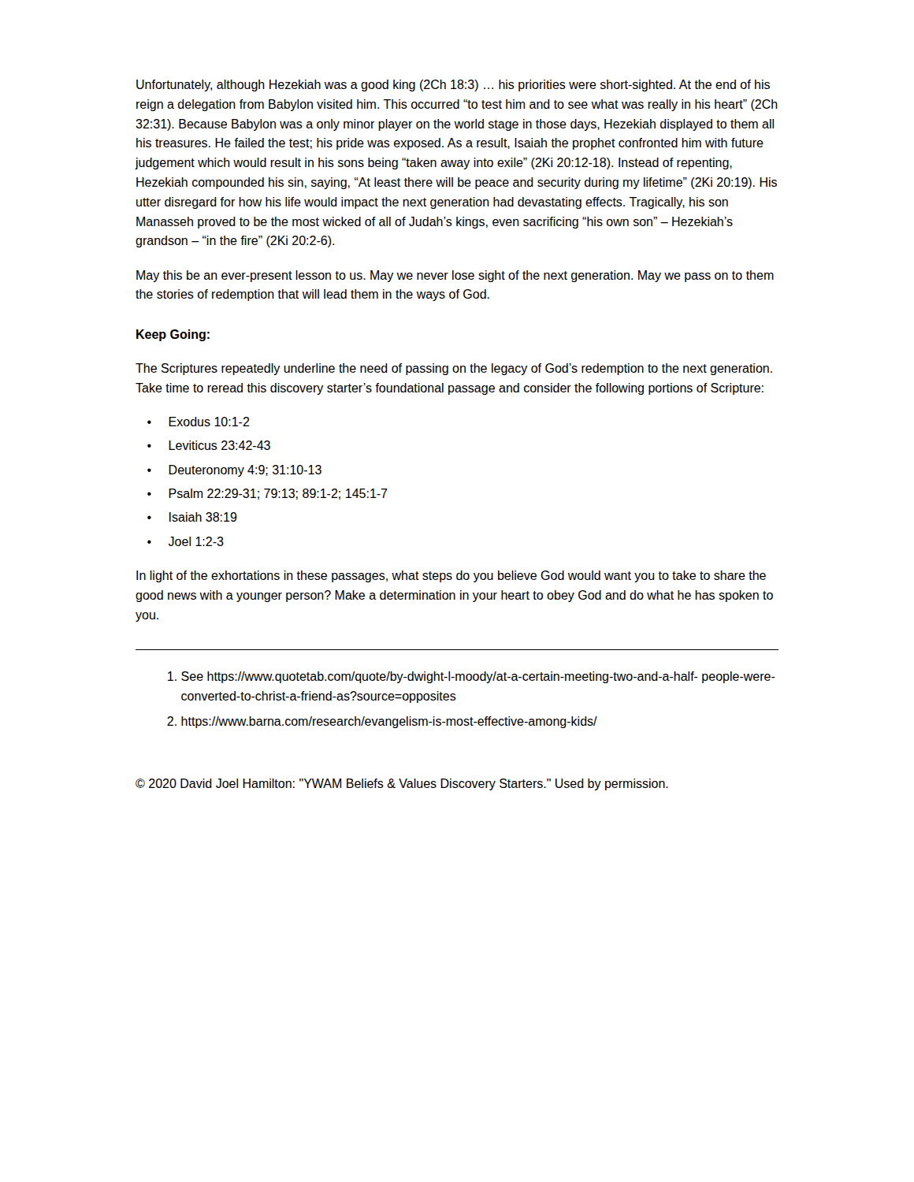Unfortunately, although Hezekiah was a good king (2Ch 18:3) … his priorities were short-sighted. At the end of his reign a delegation from Babylon visited him. This occurred “to test him and to see what was really in his heart” (2Ch 32:31). Because Babylon was a only minor player on the world stage in those days, Hezekiah displayed to them all his treasures. He failed the test; his pride was exposed. As a result, Isaiah the prophet confronted him with future judgement which would result in his sons being “taken away into exile” (2Ki 20:12-18). Instead of repenting, Hezekiah compounded his sin, saying, “At least there will be peace and security during my lifetime” (2Ki 20:19). His utter disregard for how his life would impact the next generation had devastating effects. Tragically, his son Manasseh proved to be the most wicked of all of Judah’s kings, even sacrificing “his own son” – Hezekiah’s grandson – “in the fire” (2Ki 20:2-6).
May this be an ever-present lesson to us. May we never lose sight of the next generation. May we pass on to them the stories of redemption that will lead them in the ways of God.
Keep Going:
The Scriptures repeatedly underline the need of passing on the legacy of God’s redemption to the next generation. Take time to reread this discovery starter’s foundational passage and consider the following portions of Scripture:
Exodus 10:1-2
Leviticus 23:42-43
Deuteronomy 4:9; 31:10-13
Psalm 22:29-31; 79:13; 89:1-2; 145:1-7
Isaiah 38:19
Joel 1:2-3
In light of the exhortations in these passages, what steps do you believe God would want you to take to share the good news with a younger person? Make a determination in your heart to obey God and do what he has spoken to you.
See https://www.quotetab.com/quote/by-dwight-l-moody/at-a-certain-meeting-two-and-a-half- people-were-converted-to-christ-a-friend-as?source=opposites
https://www.barna.com/research/evangelism-is-most-effective-among-kids/
© 2020 David Joel Hamilton: "YWAM Beliefs & Values Discovery Starters." Used by permission.